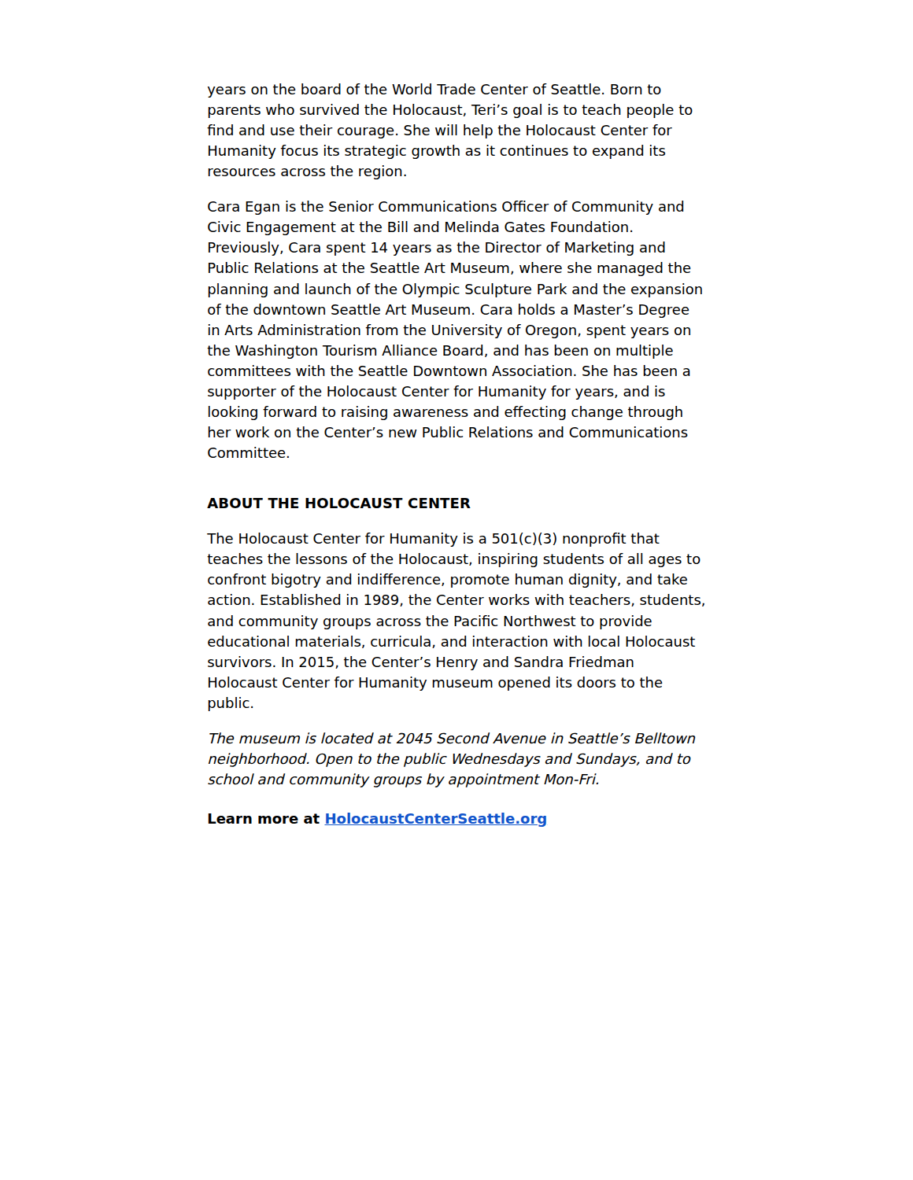years on the board of the World Trade Center of Seattle. Born to parents who survived the Holocaust, Teri’s goal is to teach people to find and use their courage. She will help the Holocaust Center for Humanity focus its strategic growth as it continues to expand its resources across the region.
Cara Egan is the Senior Communications Officer of Community and Civic Engagement at the Bill and Melinda Gates Foundation. Previously, Cara spent 14 years as the Director of Marketing and Public Relations at the Seattle Art Museum, where she managed the planning and launch of the Olympic Sculpture Park and the expansion of the downtown Seattle Art Museum. Cara holds a Master’s Degree in Arts Administration from the University of Oregon, spent years on the Washington Tourism Alliance Board, and has been on multiple committees with the Seattle Downtown Association. She has been a supporter of the Holocaust Center for Humanity for years, and is looking forward to raising awareness and effecting change through her work on the Center’s new Public Relations and Communications Committee.
ABOUT THE HOLOCAUST CENTER
The Holocaust Center for Humanity is a 501(c)(3) nonprofit that teaches the lessons of the Holocaust, inspiring students of all ages to confront bigotry and indifference, promote human dignity, and take action. Established in 1989, the Center works with teachers, students, and community groups across the Pacific Northwest to provide educational materials, curricula, and interaction with local Holocaust survivors. In 2015, the Center’s Henry and Sandra Friedman Holocaust Center for Humanity museum opened its doors to the public.
The museum is located at 2045 Second Avenue in Seattle’s Belltown neighborhood. Open to the public Wednesdays and Sundays, and to school and community groups by appointment Mon-Fri.
Learn more at HolocaustCenterSeattle.org